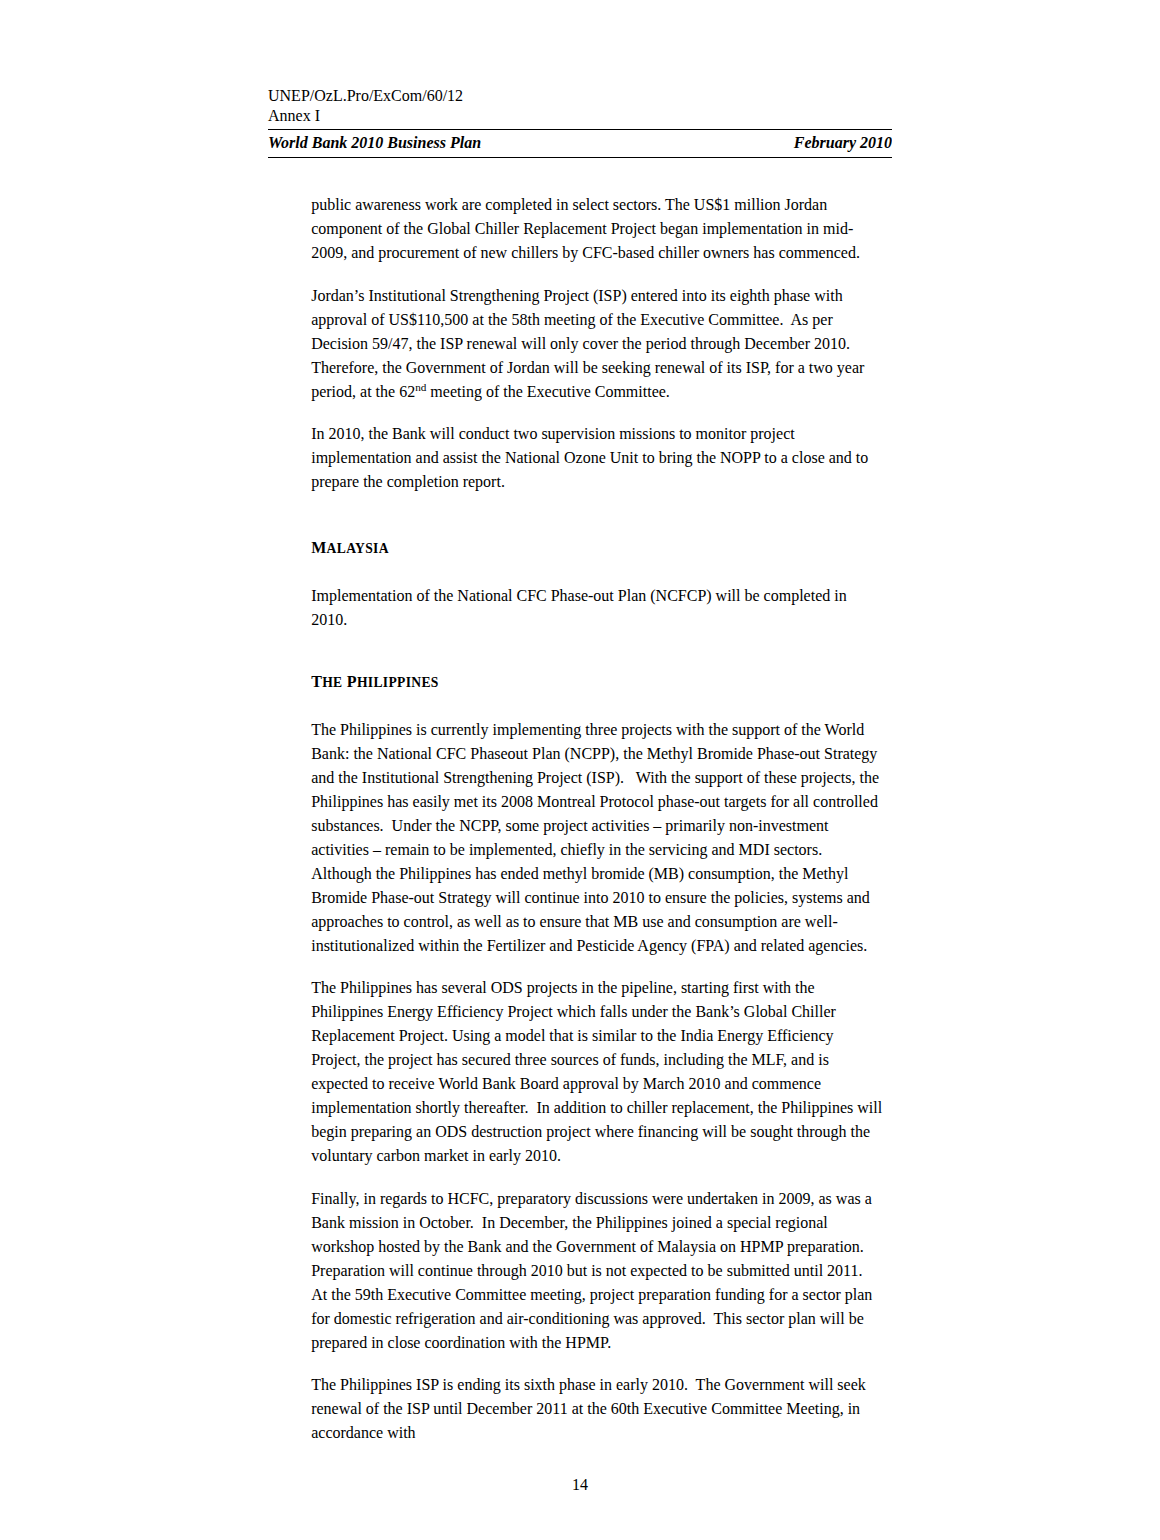UNEP/OzL.Pro/ExCom/60/12
Annex I
World Bank 2010 Business Plan February 2010
public awareness work are completed in select sectors. The US$1 million Jordan component of the Global Chiller Replacement Project began implementation in mid-2009, and procurement of new chillers by CFC-based chiller owners has commenced.
Jordan’s Institutional Strengthening Project (ISP) entered into its eighth phase with approval of US$110,500 at the 58th meeting of the Executive Committee. As per Decision 59/47, the ISP renewal will only cover the period through December 2010. Therefore, the Government of Jordan will be seeking renewal of its ISP, for a two year period, at the 62nd meeting of the Executive Committee.
In 2010, the Bank will conduct two supervision missions to monitor project implementation and assist the National Ozone Unit to bring the NOPP to a close and to prepare the completion report.
MALAYSIA
Implementation of the National CFC Phase-out Plan (NCFCP) will be completed in 2010.
THE PHILIPPINES
The Philippines is currently implementing three projects with the support of the World Bank: the National CFC Phaseout Plan (NCPP), the Methyl Bromide Phase-out Strategy and the Institutional Strengthening Project (ISP). With the support of these projects, the Philippines has easily met its 2008 Montreal Protocol phase-out targets for all controlled substances. Under the NCPP, some project activities – primarily non-investment activities – remain to be implemented, chiefly in the servicing and MDI sectors. Although the Philippines has ended methyl bromide (MB) consumption, the Methyl Bromide Phase-out Strategy will continue into 2010 to ensure the policies, systems and approaches to control, as well as to ensure that MB use and consumption are well-institutionalized within the Fertilizer and Pesticide Agency (FPA) and related agencies.
The Philippines has several ODS projects in the pipeline, starting first with the Philippines Energy Efficiency Project which falls under the Bank’s Global Chiller Replacement Project. Using a model that is similar to the India Energy Efficiency Project, the project has secured three sources of funds, including the MLF, and is expected to receive World Bank Board approval by March 2010 and commence implementation shortly thereafter. In addition to chiller replacement, the Philippines will begin preparing an ODS destruction project where financing will be sought through the voluntary carbon market in early 2010.
Finally, in regards to HCFC, preparatory discussions were undertaken in 2009, as was a Bank mission in October. In December, the Philippines joined a special regional workshop hosted by the Bank and the Government of Malaysia on HPMP preparation. Preparation will continue through 2010 but is not expected to be submitted until 2011. At the 59th Executive Committee meeting, project preparation funding for a sector plan for domestic refrigeration and air-conditioning was approved. This sector plan will be prepared in close coordination with the HPMP.
The Philippines ISP is ending its sixth phase in early 2010. The Government will seek renewal of the ISP until December 2011 at the 60th Executive Committee Meeting, in accordance with
14